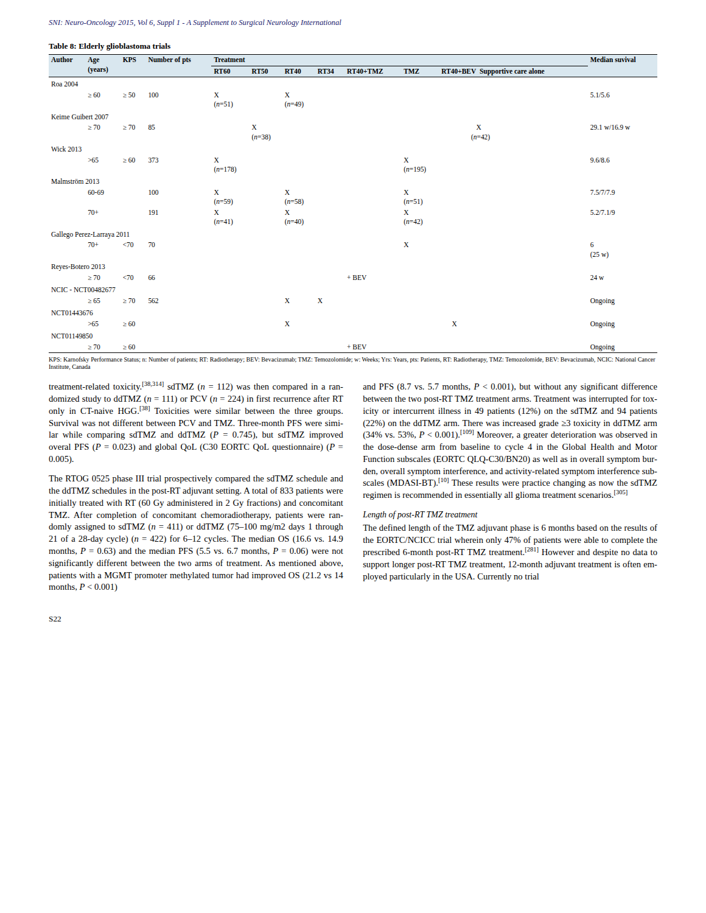SNI: Neuro-Oncology 2015, Vol 6, Suppl 1 - A Supplement to Surgical Neurology International
Table 8: Elderly glioblastoma trials
| Author | Age (years) | KPS | Number of pts | Treatment | Median suvival |
| --- | --- | --- | --- | --- | --- |
| RT60 | RT50 | RT40 | RT34 | RT40+TMZ | TMZ | RT40+BEV Supportive care alone |
| Roa 2004 |
| | ≥ 60 | ≥ 50 | 100 | X ( n =51) | | X ( n =49) | | | | | 5.1/5.6 |
| Keime Guibert 2007 |
| | ≥ 70 | ≥ 70 | 85 | | X ( n =38) | | | | | X ( n =42) | 29.1 w/16.9 w |
| Wick 2013 |
| | >65 | ≥ 60 | 373 | X ( n =178) | | | | | X ( n =195) | | 9.6/8.6 |
| Malmström 2013 |
| | 60-69 | | 100 | X ( n =59) | | X ( n =58) | | | X ( n =51) | | 7.5/7/7.9 |
| | 70+ | | 191 | X ( n =41) | | X ( n =40) | | | X ( n =42) | | 5.2/7.1/9 |
| Gallego Perez-Larraya 2011 |
| | 70+ | <70 | 70 | | | | | | X | | 6 (25 w) |
| Reyes-Botero 2013 |
| | ≥ 70 | <70 | 66 | | | | | + BEV | | | 24 w |
| NCIC - NCT00482677 |
| | ≥ 65 | ≥ 70 | 562 | | | X | X | | | | Ongoing |
| NCT01443676 |
| | >65 | ≥ 60 | | | | X | | | | X | Ongoing |
| NCT01149850 |
| | ≥ 70 | ≥ 60 | | | | | | + BEV | | | Ongoing |
KPS: Karnofsky Performance Status; n: Number of patients; RT: Radiotherapy; BEV: Bevacizumab; TMZ: Temozolomide; w: Weeks; Yrs: Years, pts: Patients, RT: Radiotherapy, TMZ: Temozolomide, BEV: Bevacizumab, NCIC: National Cancer Institute, Canada
treatment-related toxicity.[38,314] sdTMZ (n = 112) was then compared in a randomized study to ddTMZ (n = 111) or PCV (n = 224) in first recurrence after RT only in CT-naive HGG.[38] Toxicities were similar between the three groups. Survival was not different between PCV and TMZ. Three-month PFS were similar while comparing sdTMZ and ddTMZ (P = 0.745), but sdTMZ improved overal PFS (P = 0.023) and global QoL (C30 EORTC QoL questionnaire) (P = 0.005).
The RTOG 0525 phase III trial prospectively compared the sdTMZ schedule and the ddTMZ schedules in the post-RT adjuvant setting. A total of 833 patients were initially treated with RT (60 Gy administered in 2 Gy fractions) and concomitant TMZ. After completion of concomitant chemoradiotherapy, patients were randomly assigned to sdTMZ (n = 411) or ddTMZ (75–100 mg/m2 days 1 through 21 of a 28-day cycle) (n = 422) for 6–12 cycles. The median OS (16.6 vs. 14.9 months, P = 0.63) and the median PFS (5.5 vs. 6.7 months, P = 0.06) were not significantly different between the two arms of treatment. As mentioned above, patients with a MGMT promoter methylated tumor had improved OS (21.2 vs 14 months, P < 0.001)
and PFS (8.7 vs. 5.7 months, P < 0.001), but without any significant difference between the two post-RT TMZ treatment arms. Treatment was interrupted for toxicity or intercurrent illness in 49 patients (12%) on the sdTMZ and 94 patients (22%) on the ddTMZ arm. There was increased grade ≥3 toxicity in ddTMZ arm (34% vs. 53%, P < 0.001).[109] Moreover, a greater deterioration was observed in the dose-dense arm from baseline to cycle 4 in the Global Health and Motor Function subscales (EORTC QLQ-C30/BN20) as well as in overall symptom burden, overall symptom interference, and activity-related symptom interference subscales (MDASI-BT).[10] These results were practice changing as now the sdTMZ regimen is recommended in essentially all glioma treatment scenarios.[305]
Length of post-RT TMZ treatment
The defined length of the TMZ adjuvant phase is 6 months based on the results of the EORTC/NCICC trial wherein only 47% of patients were able to complete the prescribed 6-month post-RT TMZ treatment.[281] However and despite no data to support longer post-RT TMZ treatment, 12-month adjuvant treatment is often employed particularly in the USA. Currently no trial
S22